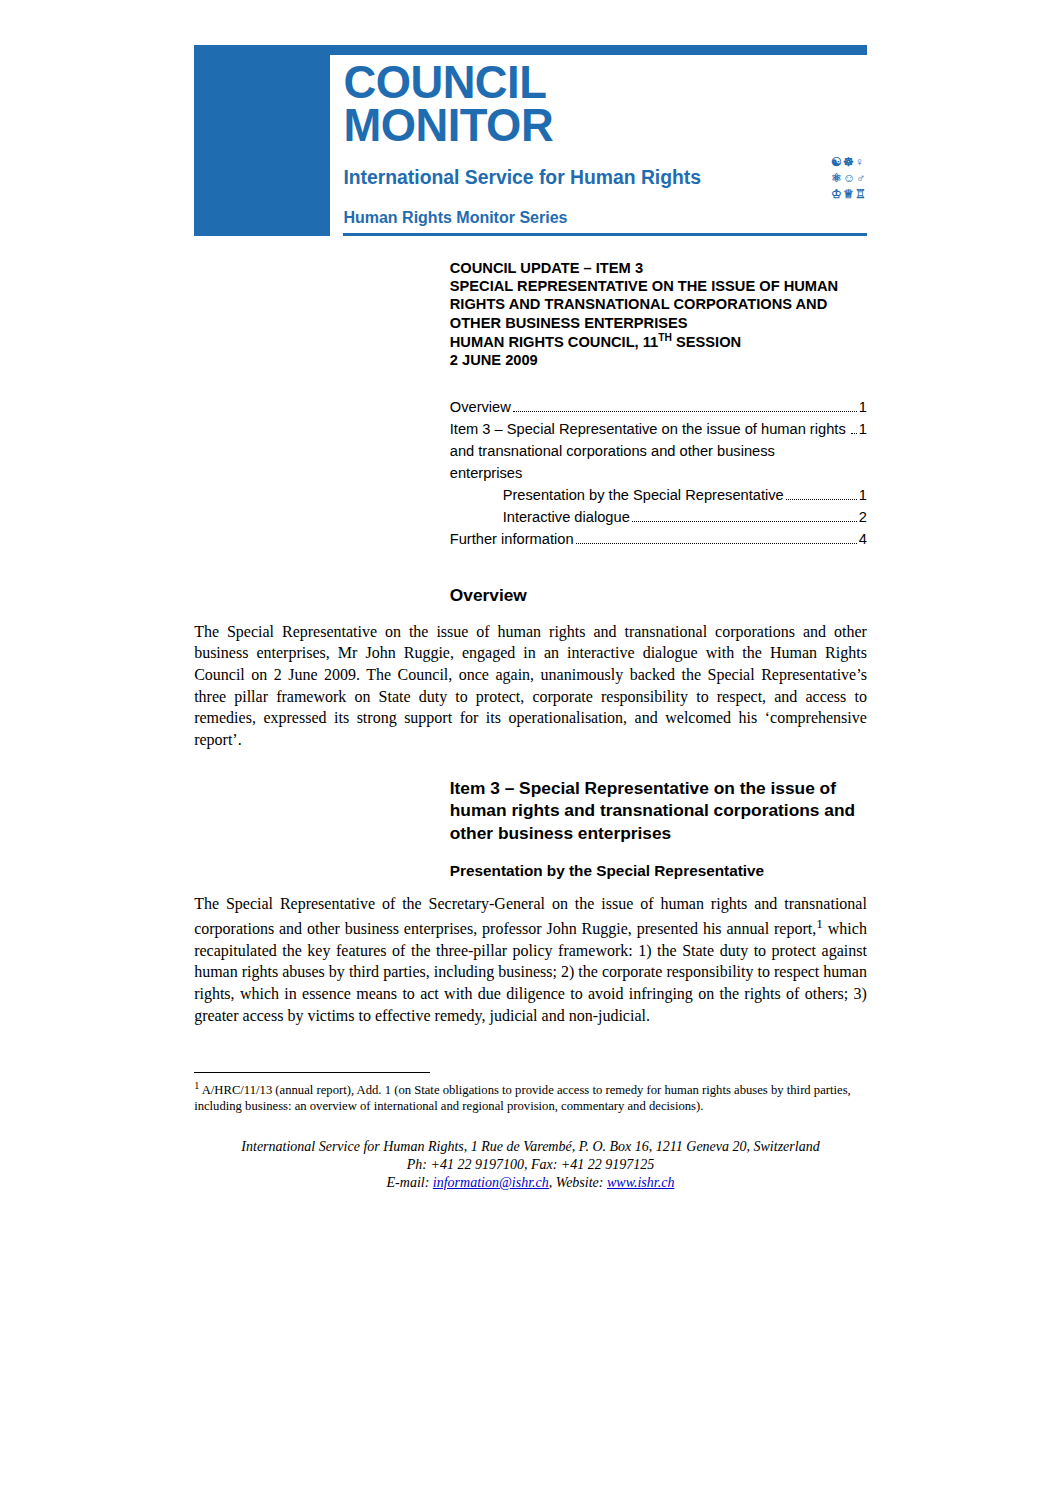COUNCIL
MONITOR
International Service for Human Rights ☯☸♀
⚛☺♂
♔♕♖
Human Rights Monitor Series
COUNCIL UPDATE – ITEM 3
SPECIAL REPRESENTATIVE ON THE ISSUE OF HUMAN RIGHTS AND TRANSNATIONAL CORPORATIONS AND OTHER BUSINESS ENTERPRISES
HUMAN RIGHTS COUNCIL, 11TH SESSION
2 JUNE 2009
Overview 1
Item 3 – Special Representative on the issue of human rights and transnational corporations and other business enterprises 1
Presentation by the Special Representative 1
Interactive dialogue 2
Further information 4
Overview
The Special Representative on the issue of human rights and transnational corporations and other business enterprises, Mr John Ruggie, engaged in an interactive dialogue with the Human Rights Council on 2 June 2009. The Council, once again, unanimously backed the Special Representative’s three pillar framework on State duty to protect, corporate responsibility to respect, and access to remedies, expressed its strong support for its operationalisation, and welcomed his ‘comprehensive report’.
Item 3 – Special Representative on the issue of human rights and transnational corporations and other business enterprises
Presentation by the Special Representative
The Special Representative of the Secretary-General on the issue of human rights and transnational corporations and other business enterprises, professor John Ruggie, presented his annual report,1 which recapitulated the key features of the three-pillar policy framework: 1) the State duty to protect against human rights abuses by third parties, including business; 2) the corporate responsibility to respect human rights, which in essence means to act with due diligence to avoid infringing on the rights of others; 3) greater access by victims to effective remedy, judicial and non-judicial.
1 A/HRC/11/13 (annual report), Add. 1 (on State obligations to provide access to remedy for human rights abuses by third parties, including business: an overview of international and regional provision, commentary and decisions).
International Service for Human Rights, 1 Rue de Varembé, P. O. Box 16, 1211 Geneva 20, Switzerland
Ph: +41 22 9197100, Fax: +41 22 9197125
E-mail: information@ishr.ch, Website: www.ishr.ch